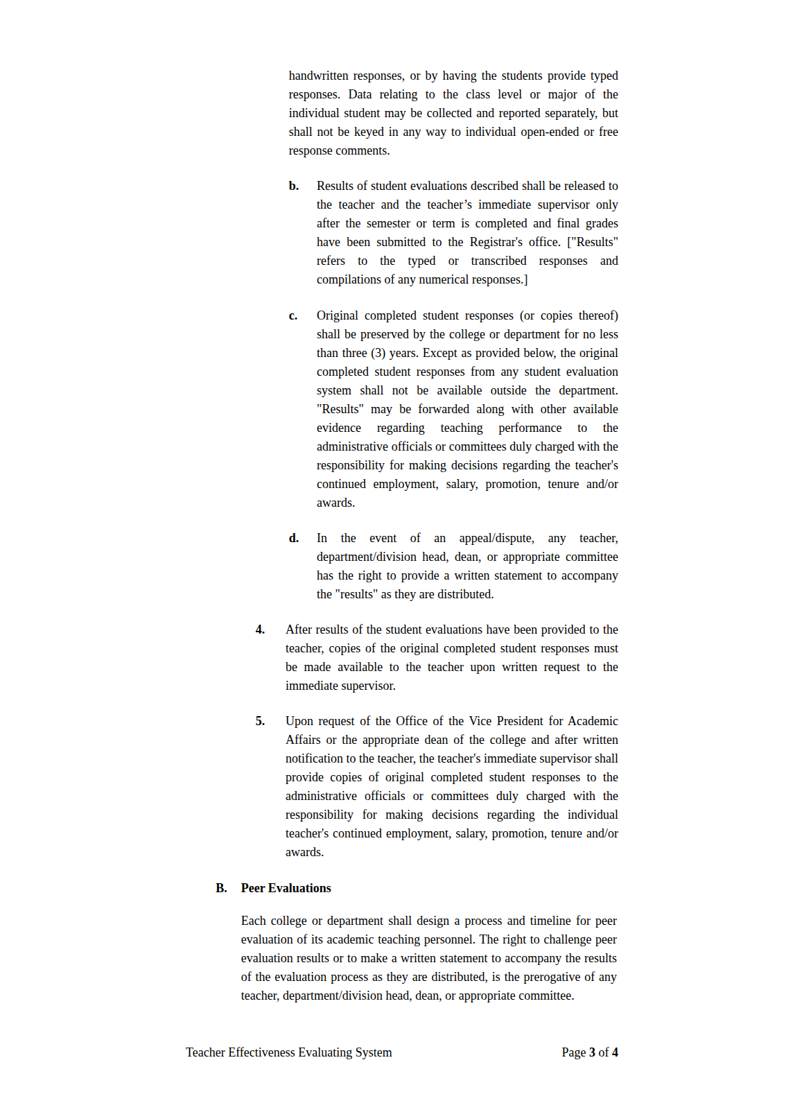handwritten responses, or by having the students provide typed responses. Data relating to the class level or major of the individual student may be collected and reported separately, but shall not be keyed in any way to individual open-ended or free response comments.
b.
Results of student evaluations described shall be released to the teacher and the teacher’s immediate supervisor only after the semester or term is completed and final grades have been submitted to the Registrar's office. ["Results" refers to the typed or transcribed responses and compilations of any numerical responses.]
c.
Original completed student responses (or copies thereof) shall be preserved by the college or department for no less than three (3) years. Except as provided below, the original completed student responses from any student evaluation system shall not be available outside the department. "Results" may be forwarded along with other available evidence regarding teaching performance to the administrative officials or committees duly charged with the responsibility for making decisions regarding the teacher's continued employment, salary, promotion, tenure and/or awards.
d.
In the event of an appeal/dispute, any teacher, department/division head, dean, or appropriate committee has the right to provide a written statement to accompany the "results" as they are distributed.
4.
After results of the student evaluations have been provided to the teacher, copies of the original completed student responses must be made available to the teacher upon written request to the immediate supervisor.
5.
Upon request of the Office of the Vice President for Academic Affairs or the appropriate dean of the college and after written notification to the teacher, the teacher's immediate supervisor shall provide copies of original completed student responses to the administrative officials or committees duly charged with the responsibility for making decisions regarding the individual teacher's continued employment, salary, promotion, tenure and/or awards.
B. Peer Evaluations
Each college or department shall design a process and timeline for peer evaluation of its academic teaching personnel. The right to challenge peer evaluation results or to make a written statement to accompany the results of the evaluation process as they are distributed, is the prerogative of any teacher, department/division head, dean, or appropriate committee.
Teacher Effectiveness Evaluating System
Page 3 of 4